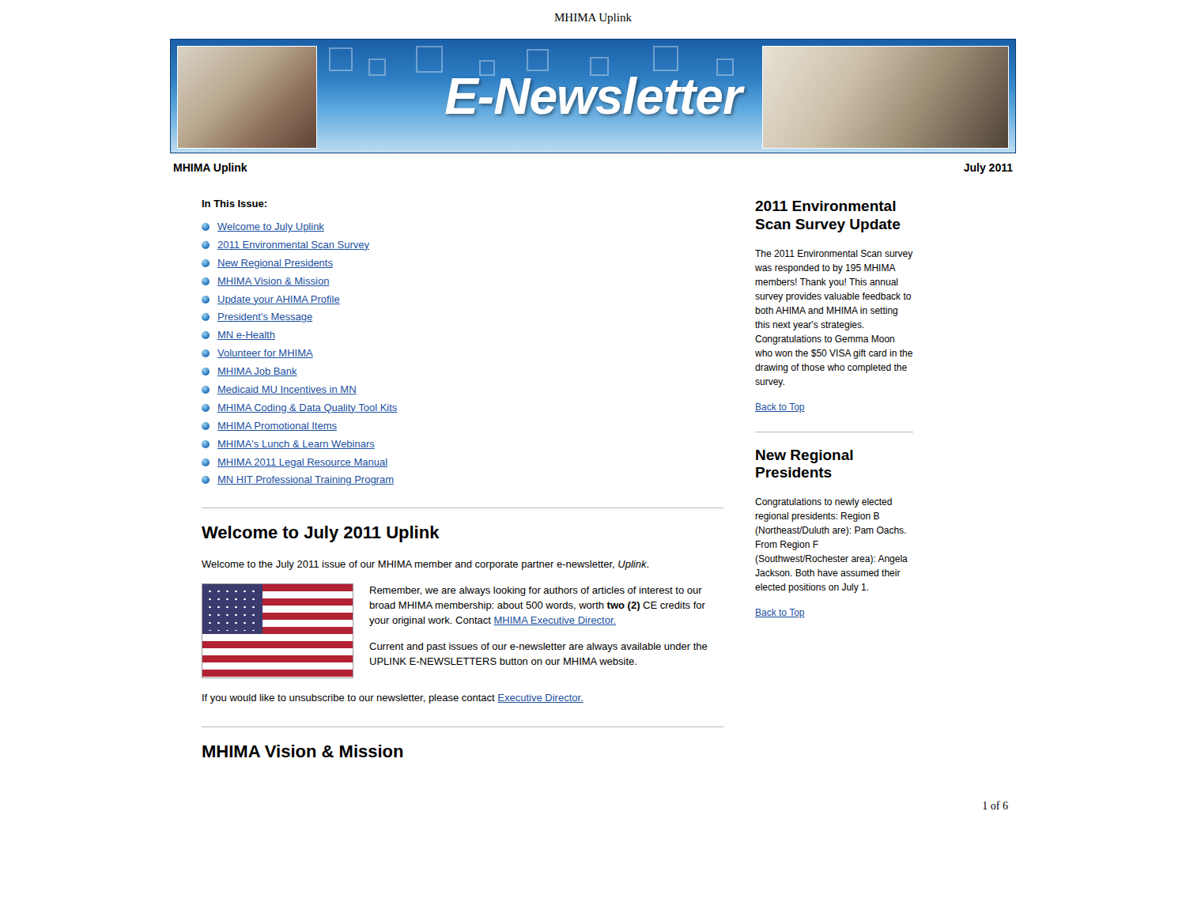MHIMA Uplink
E-Newsletter
MHIMA Uplink July 2011
In This Issue:
Welcome to July Uplink
2011 Environmental Scan Survey
New Regional Presidents
MHIMA Vision & Mission
Update your AHIMA Profile
President's Message
MN e-Health
Volunteer for MHIMA
MHIMA Job Bank
Medicaid MU Incentives in MN
MHIMA Coding & Data Quality Tool Kits
MHIMA Promotional Items
MHIMA's Lunch & Learn Webinars
MHIMA 2011 Legal Resource Manual
MN HIT Professional Training Program
Welcome to July 2011 Uplink
Welcome to the July 2011 issue of our MHIMA member and corporate partner e-newsletter, Uplink.
Remember, we are always looking for authors of articles of interest to our broad MHIMA membership: about 500 words, worth two (2) CE credits for your original work. Contact MHIMA Executive Director.
Current and past issues of our e-newsletter are always available under the UPLINK E-NEWSLETTERS button on our MHIMA website.
If you would like to unsubscribe to our newsletter, please contact Executive Director.
MHIMA Vision & Mission
2011 Environmental Scan Survey Update
The 2011 Environmental Scan survey was responded to by 195 MHIMA members! Thank you! This annual survey provides valuable feedback to both AHIMA and MHIMA in setting this next year's strategies. Congratulations to Gemma Moon who won the $50 VISA gift card in the drawing of those who completed the survey.
Back to Top
New Regional Presidents
Congratulations to newly elected regional presidents: Region B (Northeast/Duluth are): Pam Oachs. From Region F (Southwest/Rochester area): Angela Jackson. Both have assumed their elected positions on July 1.
Back to Top
1 of 6